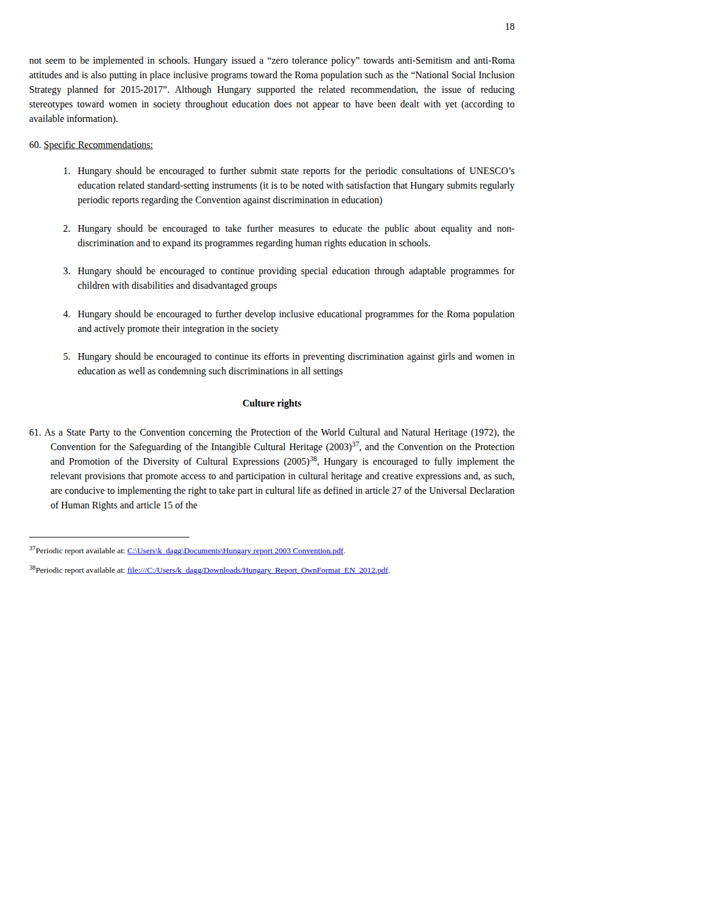18
not seem to be implemented in schools. Hungary issued a “zero tolerance policy” towards anti-Semitism and anti-Roma attitudes and is also putting in place inclusive programs toward the Roma population such as the “National Social Inclusion Strategy planned for 2015-2017”. Although Hungary supported the related recommendation, the issue of reducing stereotypes toward women in society throughout education does not appear to have been dealt with yet (according to available information).
60. Specific Recommendations:
Hungary should be encouraged to further submit state reports for the periodic consultations of UNESCO’s education related standard-setting instruments (it is to be noted with satisfaction that Hungary submits regularly periodic reports regarding the Convention against discrimination in education)
Hungary should be encouraged to take further measures to educate the public about equality and non-discrimination and to expand its programmes regarding human rights education in schools.
Hungary should be encouraged to continue providing special education through adaptable programmes for children with disabilities and disadvantaged groups
Hungary should be encouraged to further develop inclusive educational programmes for the Roma population and actively promote their integration in the society
Hungary should be encouraged to continue its efforts in preventing discrimination against girls and women in education as well as condemning such discriminations in all settings
Culture rights
61. As a State Party to the Convention concerning the Protection of the World Cultural and Natural Heritage (1972), the Convention for the Safeguarding of the Intangible Cultural Heritage (2003)37, and the Convention on the Protection and Promotion of the Diversity of Cultural Expressions (2005)38, Hungary is encouraged to fully implement the relevant provisions that promote access to and participation in cultural heritage and creative expressions and, as such, are conducive to implementing the right to take part in cultural life as defined in article 27 of the Universal Declaration of Human Rights and article 15 of the
37Periodic report available at: C:\Users\k_dagg\Documents\Hungary report 2003 Convention.pdf.
38Periodic report available at: file:///C:/Users/k_dagg/Downloads/Hungary_Report_OwnFormat_EN_2012.pdf.